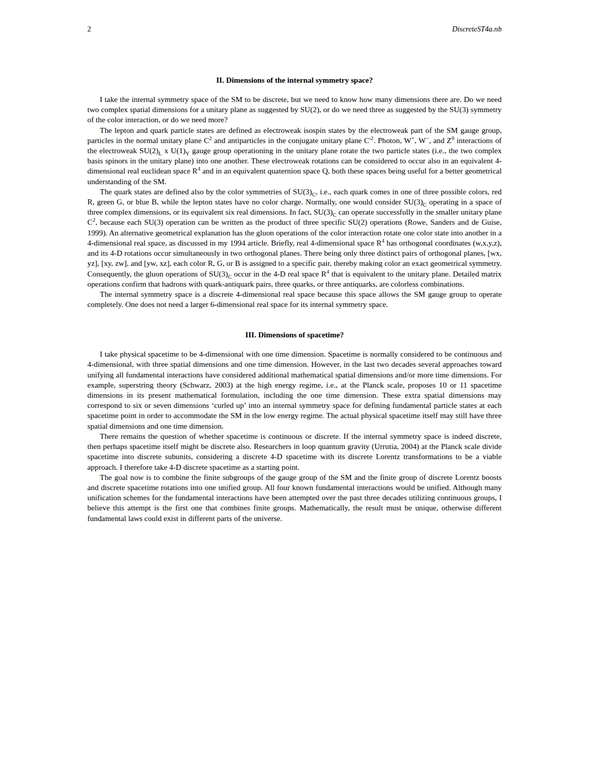2 DiscreteST4a.nb
II. Dimensions of the internal symmetry space?
I take the internal symmetry space of the SM to be discrete, but we need to know how many dimensions there are. Do we need two complex spatial dimensions for a unitary plane as suggested by SU(2), or do we need three as suggested by the SU(3) symmetry of the color interaction, or do we need more?
The lepton and quark particle states are defined as electroweak isospin states by the electroweak part of the SM gauge group, particles in the normal unitary plane C2 and antiparticles in the conjugate unitary plane C'2. Photon, W+, W−, and Z0 interactions of the electroweak SU(2)L x U(1)Y gauge group operationing in the unitary plane rotate the two particle states (i.e., the two complex basis spinors in the unitary plane) into one another. These electroweak rotations can be considered to occur also in an equivalent 4-dimensional real euclidean space R4 and in an equivalent quaternion space Q, both these spaces being useful for a better geometrical understanding of the SM.
The quark states are defined also by the color symmetries of SU(3)C, i.e., each quark comes in one of three possible colors, red R, green G, or blue B, while the lepton states have no color charge. Normally, one would consider SU(3)C operating in a space of three complex dimensions, or its equivalent six real dimensions. In fact, SU(3)C can operate successfully in the smaller unitary plane C2, because each SU(3) operation can be written as the product of three specific SU(2) operations (Rowe, Sanders and de Guise, 1999). An alternative geometrical explanation has the gluon operations of the color interaction rotate one color state into another in a 4-dimensional real space, as discussed in my 1994 article. Briefly, real 4-dimensional space R4 has orthogonal coordinates (w,x,y,z), and its 4-D rotations occur simultaneously in two orthogonal planes. There being only three distinct pairs of orthogonal planes, [wx, yz], [xy, zw], and [yw, xz], each color R, G, or B is assigned to a specific pair, thereby making color an exact geometrical symmetry. Consequently, the gluon operations of SU(3)C occur in the 4-D real space R4 that is equivalent to the unitary plane. Detailed matrix operations confirm that hadrons with quark-antiquark pairs, three quarks, or three antiquarks, are colorless combinations.
The internal symmetry space is a discrete 4-dimensional real space because this space allows the SM gauge group to operate completely. One does not need a larger 6-dimensional real space for its internal symmetry space.
III. Dimensions of spacetime?
I take physical spacetime to be 4-dimensional with one time dimension. Spacetime is normally considered to be continuous and 4-dimensional, with three spatial dimensions and one time dimension. However, in the last two decades several approaches toward unifying all fundamental interactions have considered additional mathematical spatial dimensions and/or more time dimensions. For example, superstring theory (Schwarz, 2003) at the high energy regime, i.e., at the Planck scale, proposes 10 or 11 spacetime dimensions in its present mathematical formulation, including the one time dimension. These extra spatial dimensions may correspond to six or seven dimensions ‘curled up’ into an internal symmetry space for defining fundamental particle states at each spacetime point in order to accommodate the SM in the low energy regime. The actual physical spacetime itself may still have three spatial dimensions and one time dimension.
There remains the question of whether spacetime is continuous or discrete. If the internal symmetry space is indeed discrete, then perhaps spacetime itself might be discrete also. Researchers in loop quantum gravity (Urrutia, 2004) at the Planck scale divide spacetime into discrete subunits, considering a discrete 4-D spacetime with its discrete Lorentz transformations to be a viable approach. I therefore take 4-D discrete spacetime as a starting point.
The goal now is to combine the finite subgroups of the gauge group of the SM and the finite group of discrete Lorentz boosts and discrete spacetime rotations into one unified group. All four known fundamental interactions would be unified. Although many unification schemes for the fundamental interactions have been attempted over the past three decades utilizing continuous groups, I believe this attempt is the first one that combines finite groups. Mathematically, the result must be unique, otherwise different fundamental laws could exist in different parts of the universe.